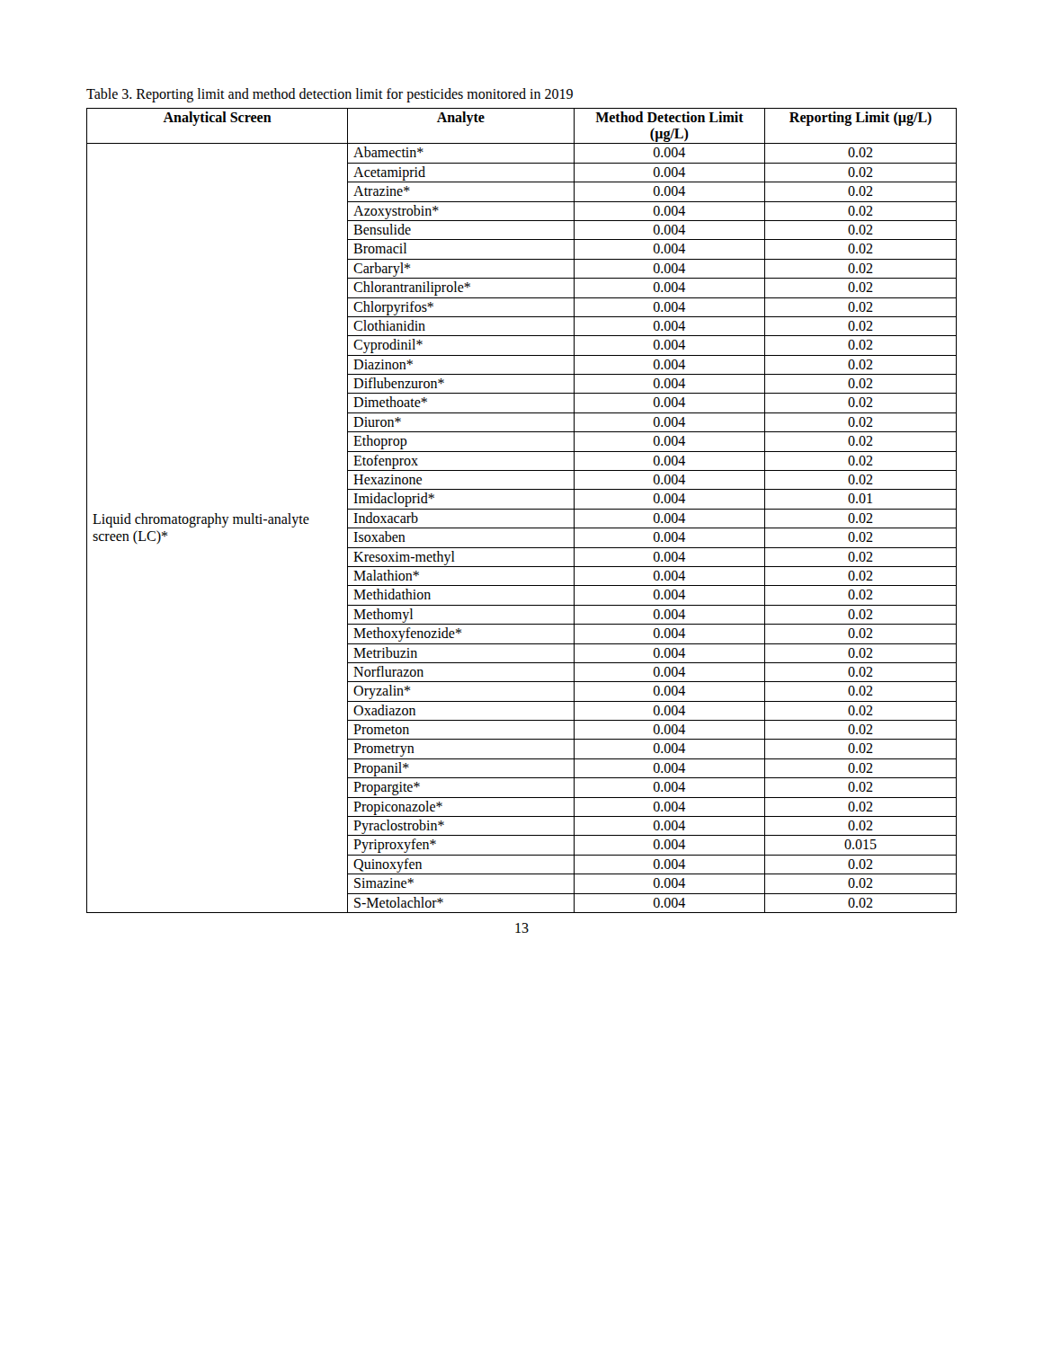Table 3. Reporting limit and method detection limit for pesticides monitored in 2019
| Analytical Screen | Analyte | Method Detection Limit (µg/L) | Reporting Limit (µg/L) |
| --- | --- | --- | --- |
| Liquid chromatography multi-analyte screen (LC)* | Abamectin* | 0.004 | 0.02 |
| Acetamiprid | 0.004 | 0.02 |
| Atrazine* | 0.004 | 0.02 |
| Azoxystrobin* | 0.004 | 0.02 |
| Bensulide | 0.004 | 0.02 |
| Bromacil | 0.004 | 0.02 |
| Carbaryl* | 0.004 | 0.02 |
| Chlorantraniliprole* | 0.004 | 0.02 |
| Chlorpyrifos* | 0.004 | 0.02 |
| Clothianidin | 0.004 | 0.02 |
| Cyprodinil* | 0.004 | 0.02 |
| Diazinon* | 0.004 | 0.02 |
| Diflubenzuron* | 0.004 | 0.02 |
| Dimethoate* | 0.004 | 0.02 |
| Diuron* | 0.004 | 0.02 |
| Ethoprop | 0.004 | 0.02 |
| Etofenprox | 0.004 | 0.02 |
| Hexazinone | 0.004 | 0.02 |
| Imidacloprid* | 0.004 | 0.01 |
| Indoxacarb | 0.004 | 0.02 |
| Isoxaben | 0.004 | 0.02 |
| Kresoxim-methyl | 0.004 | 0.02 |
| Malathion* | 0.004 | 0.02 |
| Methidathion | 0.004 | 0.02 |
| Methomyl | 0.004 | 0.02 |
| Methoxyfenozide* | 0.004 | 0.02 |
| Metribuzin | 0.004 | 0.02 |
| Norflurazon | 0.004 | 0.02 |
| Oryzalin* | 0.004 | 0.02 |
| Oxadiazon | 0.004 | 0.02 |
| Prometon | 0.004 | 0.02 |
| Prometryn | 0.004 | 0.02 |
| Propanil* | 0.004 | 0.02 |
| Propargite* | 0.004 | 0.02 |
| Propiconazole* | 0.004 | 0.02 |
| Pyraclostrobin* | 0.004 | 0.02 |
| Pyriproxyfen* | 0.004 | 0.015 |
| Quinoxyfen | 0.004 | 0.02 |
| Simazine* | 0.004 | 0.02 |
| S-Metolachlor* | 0.004 | 0.02 |
13